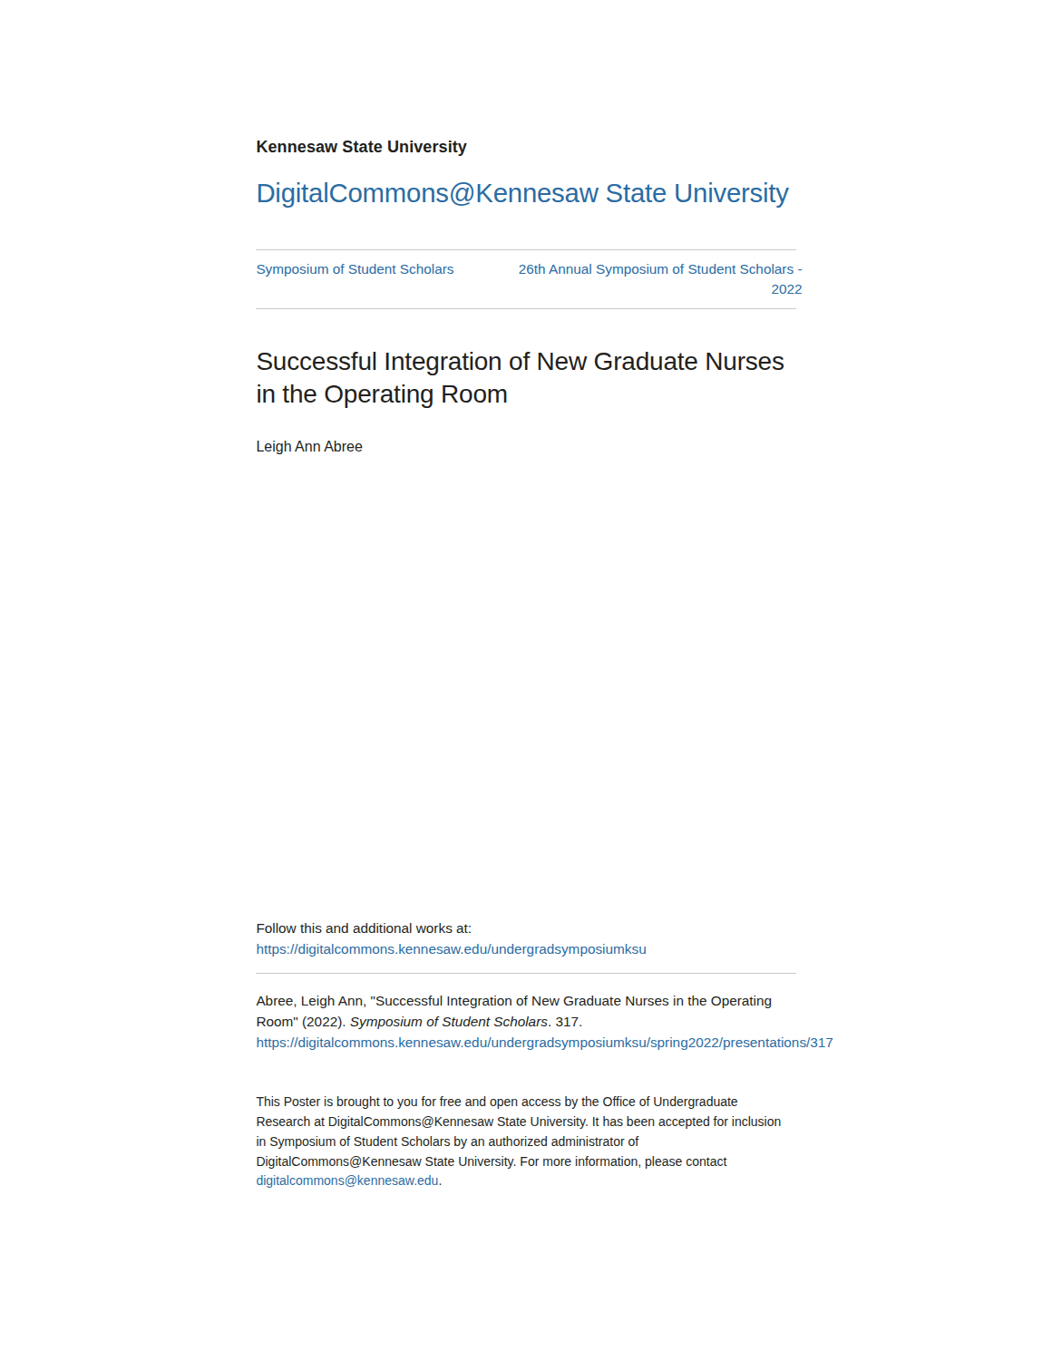Kennesaw State University
DigitalCommons@Kennesaw State University
Symposium of Student Scholars
26th Annual Symposium of Student Scholars - 2022
Successful Integration of New Graduate Nurses in the Operating Room
Leigh Ann Abree
Follow this and additional works at: https://digitalcommons.kennesaw.edu/undergradsymposiumksu
Abree, Leigh Ann, "Successful Integration of New Graduate Nurses in the Operating Room" (2022). Symposium of Student Scholars. 317.
https://digitalcommons.kennesaw.edu/undergradsymposiumksu/spring2022/presentations/317
This Poster is brought to you for free and open access by the Office of Undergraduate Research at DigitalCommons@Kennesaw State University. It has been accepted for inclusion in Symposium of Student Scholars by an authorized administrator of DigitalCommons@Kennesaw State University. For more information, please contact digitalcommons@kennesaw.edu.